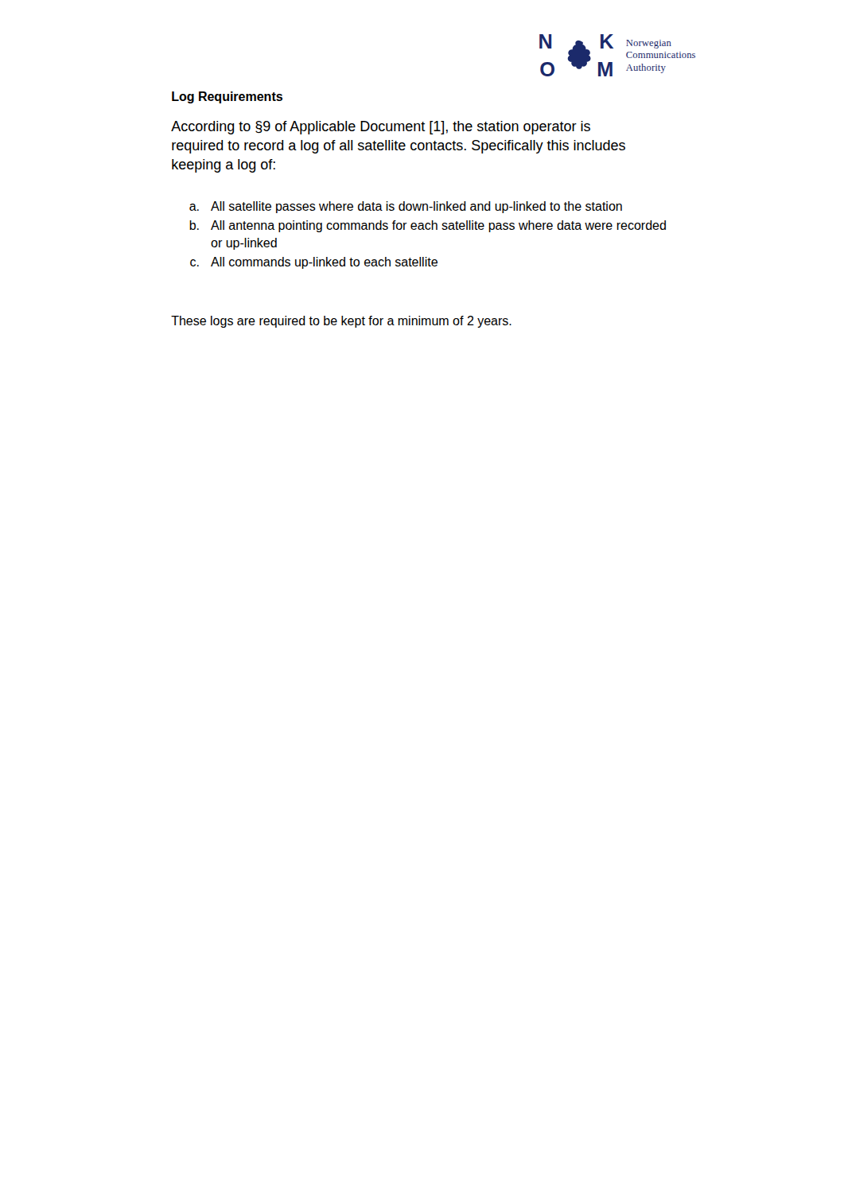N K O M
Norwegian
Communications
Authority
Log Requirements
According to §9 of Applicable Document [1], the station operator is required to record a log of all satellite contacts. Specifically this includes keeping a log of:
All satellite passes where data is down-linked and up-linked to the station
All antenna pointing commands for each satellite pass where data were recorded or up-linked
All commands up-linked to each satellite
These logs are required to be kept for a minimum of 2 years.